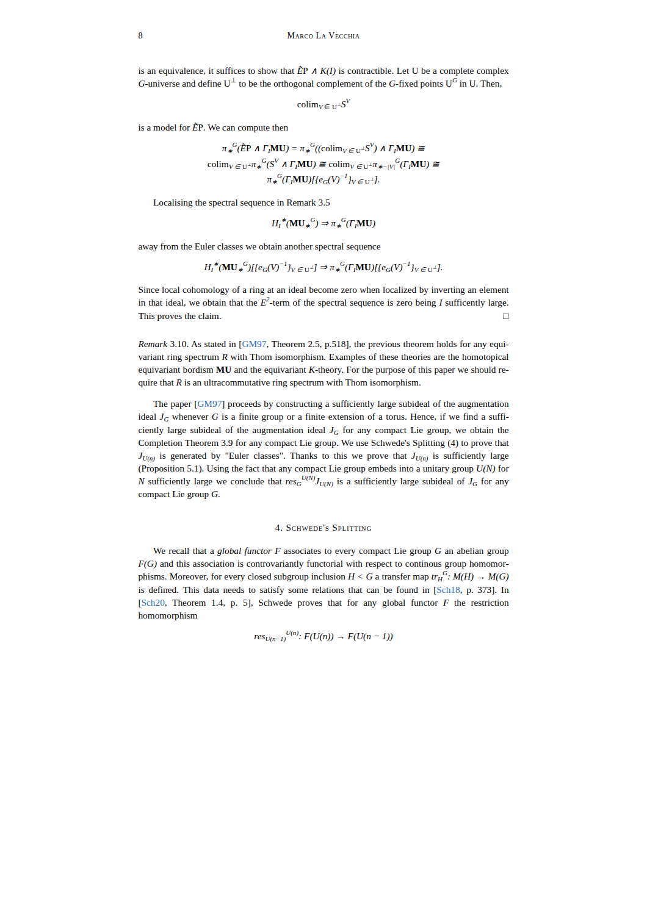8 Marco La Vecchia
is an equivalence, it suffices to show that ẼP ∧ K(I) is contractible. Let U be a complete complex G-universe and define U⊥ to be the orthogonal complement of the G-fixed points UG in U. Then,
colimV ∈ U⊥SV
is a model for ẼP. We can compute then
π∗G(ẼP ∧ ΓIMU) = π∗G((colimV ∈ U⊥SV) ∧ ΓIMU) ≅ colimV ∈ U⊥π∗G(SV ∧ ΓIMU) ≅ colimV ∈ U⊥π∗−|V|G(ΓIMU) ≅ π∗G(ΓIMU)[{eG(V)−1}V ∈ U⊥].
Localising the spectral sequence in Remark 3.5
HI∗(MU∗G) ⇒ π∗G(ΓIMU)
away from the Euler classes we obtain another spectral sequence
HI∗(MU∗G)[{eG(V)−1}V ∈ U⊥] ⇒ π∗G(ΓIMU)[{eG(V)−1}V ∈ U⊥].
Since local cohomology of a ring at an ideal become zero when localized by inverting an element in that ideal, we obtain that the E2-term of the spectral sequence is zero being I sufficently large. This proves the claim. □
Remark 3.10. As stated in [GM97, Theorem 2.5, p.518], the previous theorem holds for any equivariant ring spectrum R with Thom isomorphism. Examples of these theories are the homotopical equivariant bordism MU and the equivariant K-theory. For the purpose of this paper we should require that R is an ultracommutative ring spectrum with Thom isomorphism.
The paper [GM97] proceeds by constructing a sufficiently large subideal of the augmentation ideal JG whenever G is a finite group or a finite extension of a torus. Hence, if we find a sufficiently large subideal of the augmentation ideal JG for any compact Lie group, we obtain the Completion Theorem 3.9 for any compact Lie group. We use Schwede's Splitting (4) to prove that JU(n) is generated by "Euler classes". Thanks to this we prove that JU(n) is sufficiently large (Proposition 5.1). Using the fact that any compact Lie group embeds into a unitary group U(N) for N sufficiently large we conclude that resGU(N)JU(N) is a sufficiently large subideal of JG for any compact Lie group G.
4. Schwede's Splitting
We recall that a global functor F associates to every compact Lie group G an abelian group F(G) and this association is controvariantly functorial with respect to continous group homomorphisms. Moreover, for every closed subgroup inclusion H < G a transfer map trHG: M(H) → M(G) is defined. This data needs to satisfy some relations that can be found in [Sch18, p. 373]. In [Sch20, Theorem 1.4, p. 5], Schwede proves that for any global functor F the restriction homomorphism
resU(n−1)U(n): F(U(n)) → F(U(n − 1))